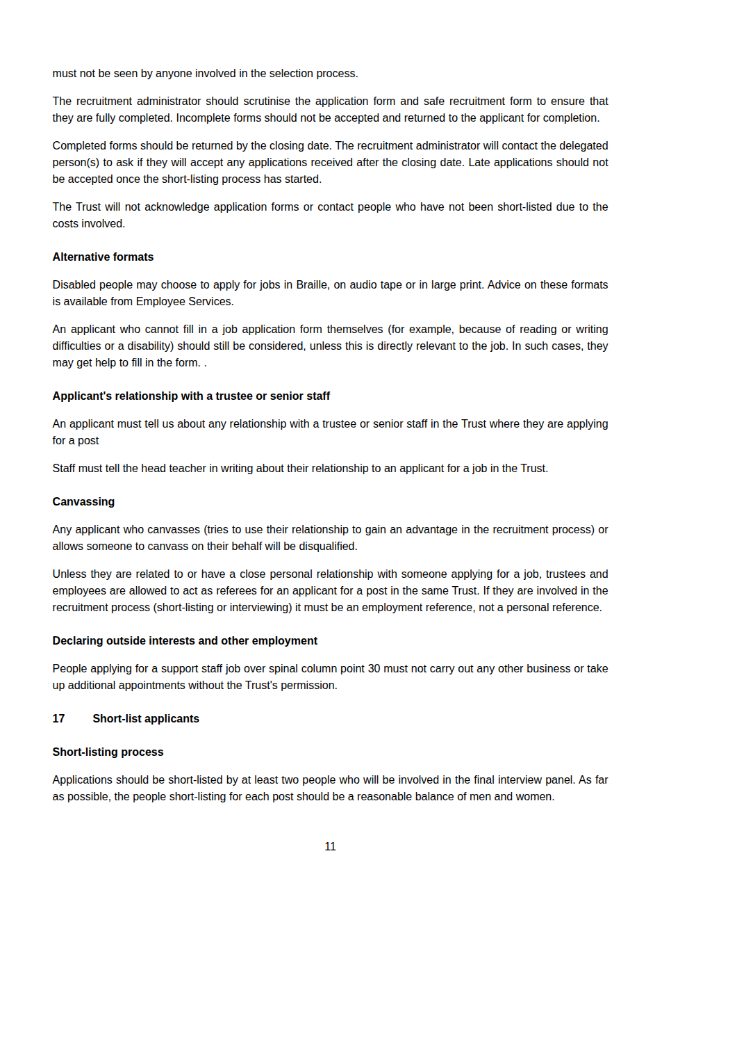must not be seen by anyone involved in the selection process.
The recruitment administrator should scrutinise the application form and safe recruitment form to ensure that they are fully completed. Incomplete forms should not be accepted and returned to the applicant for completion.
Completed forms should be returned by the closing date. The recruitment administrator will contact the delegated person(s) to ask if they will accept any applications received after the closing date. Late applications should not be accepted once the short-listing process has started.
The Trust will not acknowledge application forms or contact people who have not been short-listed due to the costs involved.
Alternative formats
Disabled people may choose to apply for jobs in Braille, on audio tape or in large print. Advice on these formats is available from Employee Services.
An applicant who cannot fill in a job application form themselves (for example, because of reading or writing difficulties or a disability) should still be considered, unless this is directly relevant to the job. In such cases, they may get help to fill in the form. .
Applicant's relationship with a trustee or senior staff
An applicant must tell us about any relationship with a trustee or senior staff in the Trust where they are applying for a post
Staff must tell the head teacher in writing about their relationship to an applicant for a job in the Trust.
Canvassing
Any applicant who canvasses (tries to use their relationship to gain an advantage in the recruitment process) or allows someone to canvass on their behalf will be disqualified.
Unless they are related to or have a close personal relationship with someone applying for a job, trustees and employees are allowed to act as referees for an applicant for a post in the same Trust. If they are involved in the recruitment process (short-listing or interviewing) it must be an employment reference, not a personal reference.
Declaring outside interests and other employment
People applying for a support staff job over spinal column point 30 must not carry out any other business or take up additional appointments without the Trust's permission.
17 Short-list applicants
Short-listing process
Applications should be short-listed by at least two people who will be involved in the final interview panel. As far as possible, the people short-listing for each post should be a reasonable balance of men and women.
11